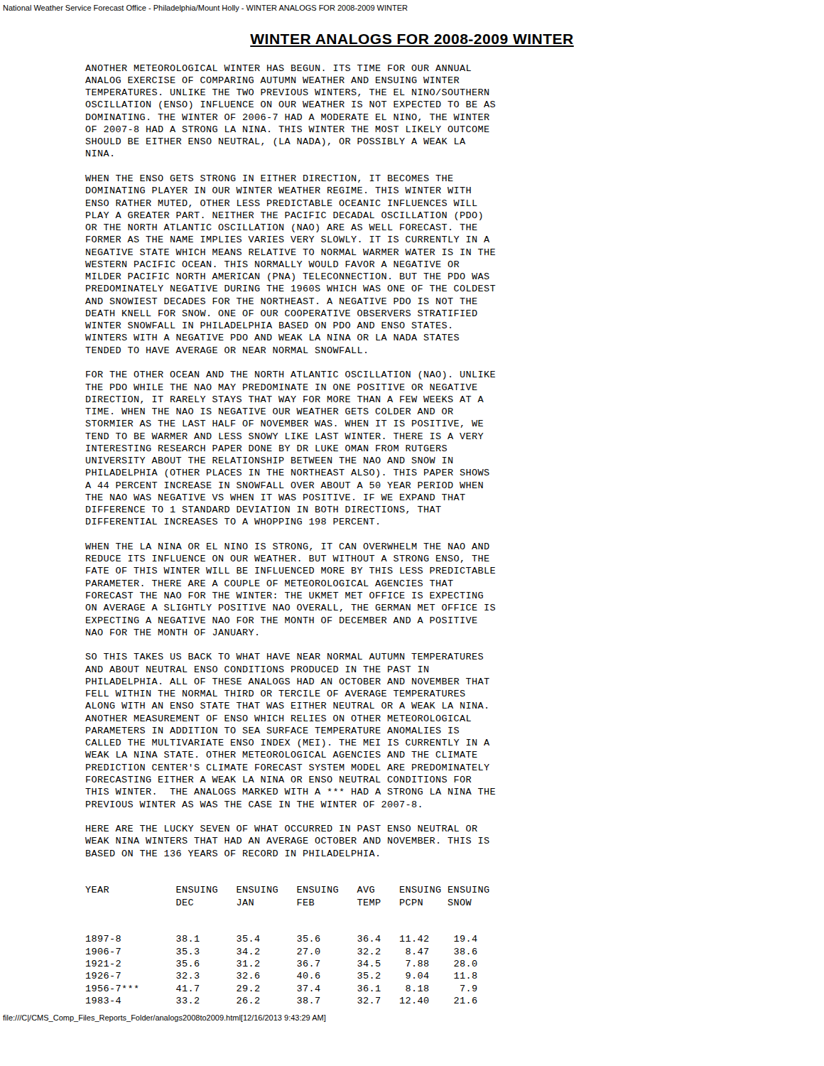National Weather Service Forecast Office - Philadelphia/Mount Holly - WINTER ANALOGS FOR 2008-2009 WINTER
WINTER ANALOGS FOR 2008-2009 WINTER
ANOTHER METEOROLOGICAL WINTER HAS BEGUN. ITS TIME FOR OUR ANNUAL
ANALOG EXERCISE OF COMPARING AUTUMN WEATHER AND ENSUING WINTER
TEMPERATURES. UNLIKE THE TWO PREVIOUS WINTERS, THE EL NINO/SOUTHERN
OSCILLATION (ENSO) INFLUENCE ON OUR WEATHER IS NOT EXPECTED TO BE AS
DOMINATING. THE WINTER OF 2006-7 HAD A MODERATE EL NINO, THE WINTER
OF 2007-8 HAD A STRONG LA NINA. THIS WINTER THE MOST LIKELY OUTCOME
SHOULD BE EITHER ENSO NEUTRAL, (LA NADA), OR POSSIBLY A WEAK LA
NINA.

WHEN THE ENSO GETS STRONG IN EITHER DIRECTION, IT BECOMES THE
DOMINATING PLAYER IN OUR WINTER WEATHER REGIME. THIS WINTER WITH
ENSO RATHER MUTED, OTHER LESS PREDICTABLE OCEANIC INFLUENCES WILL
PLAY A GREATER PART. NEITHER THE PACIFIC DECADAL OSCILLATION (PDO)
OR THE NORTH ATLANTIC OSCILLATION (NAO) ARE AS WELL FORECAST. THE
FORMER AS THE NAME IMPLIES VARIES VERY SLOWLY. IT IS CURRENTLY IN A
NEGATIVE STATE WHICH MEANS RELATIVE TO NORMAL WARMER WATER IS IN THE
WESTERN PACIFIC OCEAN. THIS NORMALLY WOULD FAVOR A NEGATIVE OR
MILDER PACIFIC NORTH AMERICAN (PNA) TELECONNECTION. BUT THE PDO WAS
PREDOMINATELY NEGATIVE DURING THE 1960S WHICH WAS ONE OF THE COLDEST
AND SNOWIEST DECADES FOR THE NORTHEAST. A NEGATIVE PDO IS NOT THE
DEATH KNELL FOR SNOW. ONE OF OUR COOPERATIVE OBSERVERS STRATIFIED
WINTER SNOWFALL IN PHILADELPHIA BASED ON PDO AND ENSO STATES.
WINTERS WITH A NEGATIVE PDO AND WEAK LA NINA OR LA NADA STATES
TENDED TO HAVE AVERAGE OR NEAR NORMAL SNOWFALL.

FOR THE OTHER OCEAN AND THE NORTH ATLANTIC OSCILLATION (NAO). UNLIKE
THE PDO WHILE THE NAO MAY PREDOMINATE IN ONE POSITIVE OR NEGATIVE
DIRECTION, IT RARELY STAYS THAT WAY FOR MORE THAN A FEW WEEKS AT A
TIME. WHEN THE NAO IS NEGATIVE OUR WEATHER GETS COLDER AND OR
STORMIER AS THE LAST HALF OF NOVEMBER WAS. WHEN IT IS POSITIVE, WE
TEND TO BE WARMER AND LESS SNOWY LIKE LAST WINTER. THERE IS A VERY
INTERESTING RESEARCH PAPER DONE BY DR LUKE OMAN FROM RUTGERS
UNIVERSITY ABOUT THE RELATIONSHIP BETWEEN THE NAO AND SNOW IN
PHILADELPHIA (OTHER PLACES IN THE NORTHEAST ALSO). THIS PAPER SHOWS
A 44 PERCENT INCREASE IN SNOWFALL OVER ABOUT A 50 YEAR PERIOD WHEN
THE NAO WAS NEGATIVE VS WHEN IT WAS POSITIVE. IF WE EXPAND THAT
DIFFERENCE TO 1 STANDARD DEVIATION IN BOTH DIRECTIONS, THAT
DIFFERENTIAL INCREASES TO A WHOPPING 198 PERCENT.

WHEN THE LA NINA OR EL NINO IS STRONG, IT CAN OVERWHELM THE NAO AND
REDUCE ITS INFLUENCE ON OUR WEATHER. BUT WITHOUT A STRONG ENSO, THE
FATE OF THIS WINTER WILL BE INFLUENCED MORE BY THIS LESS PREDICTABLE
PARAMETER. THERE ARE A COUPLE OF METEOROLOGICAL AGENCIES THAT
FORECAST THE NAO FOR THE WINTER: THE UKMET MET OFFICE IS EXPECTING
ON AVERAGE A SLIGHTLY POSITIVE NAO OVERALL, THE GERMAN MET OFFICE IS
EXPECTING A NEGATIVE NAO FOR THE MONTH OF DECEMBER AND A POSITIVE
NAO FOR THE MONTH OF JANUARY.

SO THIS TAKES US BACK TO WHAT HAVE NEAR NORMAL AUTUMN TEMPERATURES
AND ABOUT NEUTRAL ENSO CONDITIONS PRODUCED IN THE PAST IN
PHILADELPHIA. ALL OF THESE ANALOGS HAD AN OCTOBER AND NOVEMBER THAT
FELL WITHIN THE NORMAL THIRD OR TERCILE OF AVERAGE TEMPERATURES
ALONG WITH AN ENSO STATE THAT WAS EITHER NEUTRAL OR A WEAK LA NINA.
ANOTHER MEASUREMENT OF ENSO WHICH RELIES ON OTHER METEOROLOGICAL
PARAMETERS IN ADDITION TO SEA SURFACE TEMPERATURE ANOMALIES IS
CALLED THE MULTIVARIATE ENSO INDEX (MEI). THE MEI IS CURRENTLY IN A
WEAK LA NINA STATE. OTHER METEOROLOGICAL AGENCIES AND THE CLIMATE
PREDICTION CENTER'S CLIMATE FORECAST SYSTEM MODEL ARE PREDOMINATELY
FORECASTING EITHER A WEAK LA NINA OR ENSO NEUTRAL CONDITIONS FOR
THIS WINTER.  THE ANALOGS MARKED WITH A *** HAD A STRONG LA NINA THE
PREVIOUS WINTER AS WAS THE CASE IN THE WINTER OF 2007-8.

HERE ARE THE LUCKY SEVEN OF WHAT OCCURRED IN PAST ENSO NEUTRAL OR
WEAK NINA WINTERS THAT HAD AN AVERAGE OCTOBER AND NOVEMBER. THIS IS
BASED ON THE 136 YEARS OF RECORD IN PHILADELPHIA.


YEAR           ENSUING   ENSUING   ENSUING   AVG    ENSUING ENSUING
               DEC       JAN       FEB       TEMP   PCPN    SNOW


1897-8         38.1      35.4      35.6      36.4   11.42    19.4
1906-7         35.3      34.2      27.0      32.2    8.47    38.6
1921-2         35.6      31.2      36.7      34.5    7.88    28.0
1926-7         32.3      32.6      40.6      35.2    9.04    11.8
1956-7***      41.7      29.2      37.4      36.1    8.18     7.9
1983-4         33.2      26.2      38.7      32.7   12.40    21.6
file:///C|/CMS_Comp_Files_Reports_Folder/analogs2008to2009.html[12/16/2013 9:43:29 AM]